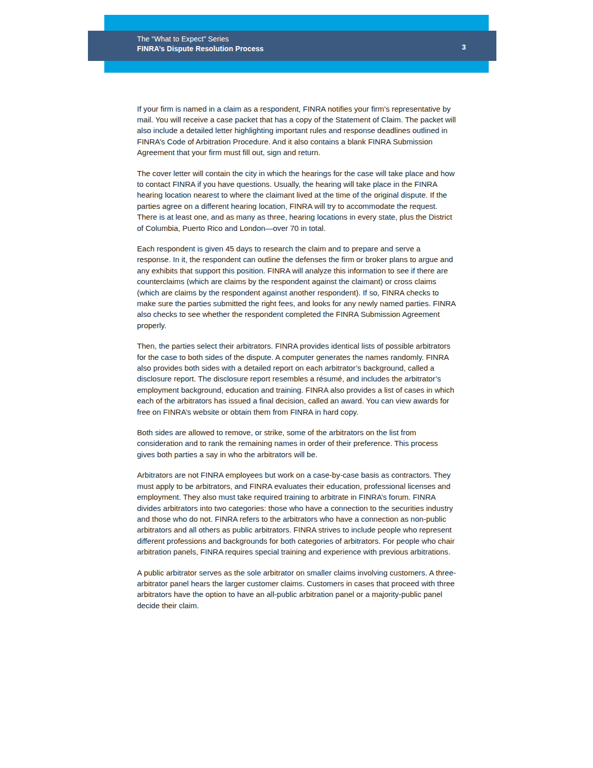The “What to Expect” Series
FINRA’s Dispute Resolution Process
3
If your firm is named in a claim as a respondent, FINRA notifies your firm’s representative by mail. You will receive a case packet that has a copy of the Statement of Claim. The packet will also include a detailed letter highlighting important rules and response deadlines outlined in FINRA’s Code of Arbitration Procedure. And it also contains a blank FINRA Submission Agreement that your firm must fill out, sign and return.
The cover letter will contain the city in which the hearings for the case will take place and how to contact FINRA if you have questions. Usually, the hearing will take place in the FINRA hearing location nearest to where the claimant lived at the time of the original dispute. If the parties agree on a different hearing location, FINRA will try to accommodate the request. There is at least one, and as many as three, hearing locations in every state, plus the District of Columbia, Puerto Rico and London—over 70 in total.
Each respondent is given 45 days to research the claim and to prepare and serve a response. In it, the respondent can outline the defenses the firm or broker plans to argue and any exhibits that support this position. FINRA will analyze this information to see if there are counterclaims (which are claims by the respondent against the claimant) or cross claims (which are claims by the respondent against another respondent). If so, FINRA checks to make sure the parties submitted the right fees, and looks for any newly named parties. FINRA also checks to see whether the respondent completed the FINRA Submission Agreement properly.
Then, the parties select their arbitrators. FINRA provides identical lists of possible arbitrators for the case to both sides of the dispute. A computer generates the names randomly. FINRA also provides both sides with a detailed report on each arbitrator’s background, called a disclosure report. The disclosure report resembles a résumé, and includes the arbitrator’s employment background, education and training. FINRA also provides a list of cases in which each of the arbitrators has issued a final decision, called an award. You can view awards for free on FINRA’s website or obtain them from FINRA in hard copy.
Both sides are allowed to remove, or strike, some of the arbitrators on the list from consideration and to rank the remaining names in order of their preference. This process gives both parties a say in who the arbitrators will be.
Arbitrators are not FINRA employees but work on a case-by-case basis as contractors. They must apply to be arbitrators, and FINRA evaluates their education, professional licenses and employment. They also must take required training to arbitrate in FINRA’s forum. FINRA divides arbitrators into two categories: those who have a connection to the securities industry and those who do not. FINRA refers to the arbitrators who have a connection as non-public arbitrators and all others as public arbitrators. FINRA strives to include people who represent different professions and backgrounds for both categories of arbitrators. For people who chair arbitration panels, FINRA requires special training and experience with previous arbitrations.
A public arbitrator serves as the sole arbitrator on smaller claims involving customers. A three-arbitrator panel hears the larger customer claims. Customers in cases that proceed with three arbitrators have the option to have an all-public arbitration panel or a majority-public panel decide their claim.